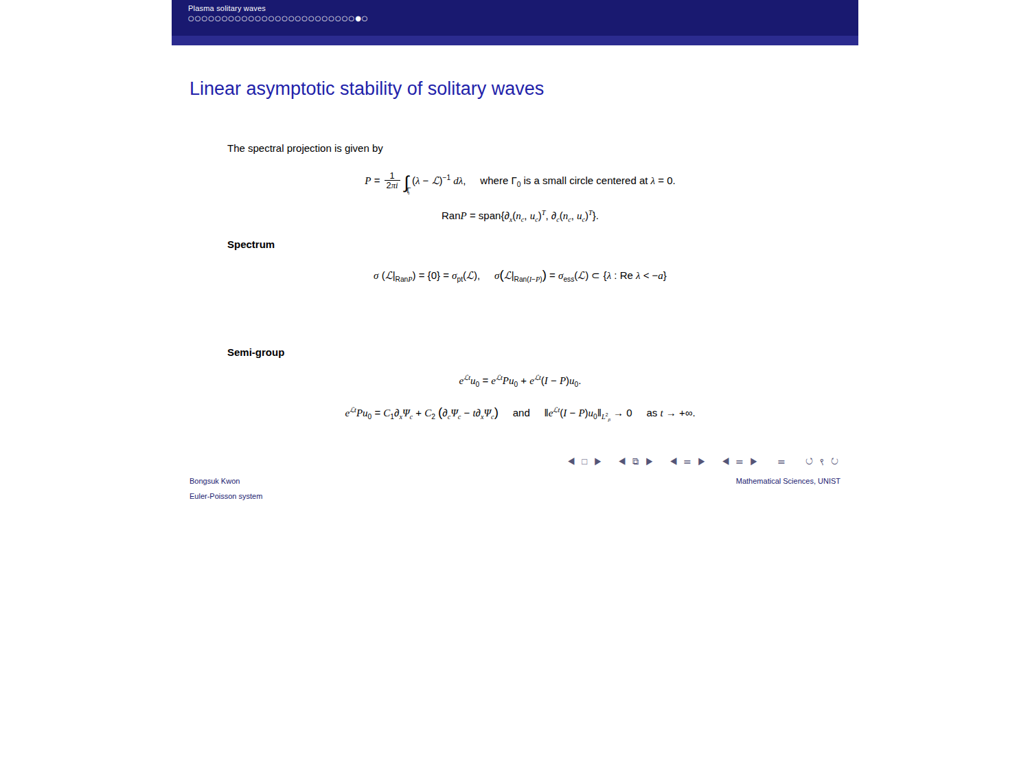Plasma solitary waves
○○○○○○○○○○○○○○○○○○○○○○○○○●○
Linear asymptotic stability of solitary waves
The spectral projection is given by
P = 12πi ∫Γ0 (λ − ℒ)−1 dλ, where Γ0 is a small circle centered at λ = 0.
Ran P = span{∂x(nc, uc)T, ∂c(nc, uc)T}.
Spectrum
σ (ℒ|Ran P) = {0} = σpt(ℒ), σ(ℒ|Ran(I−P)) = σess(ℒ) ⊂ {λ : Re λ < −a}
Semi-group
eℒtu0 = eℒtPu0 + eℒt(I − P)u0.
eℒtPu0 = C1∂xΨc + C2 (∂cΨc − t∂xΨc) and ‖eℒt(I − P)u0‖L2β → 0 as t → +∞.
◀ □ ▶ ◀ ⧉ ▶ ◀ ☰ ▶ ◀ ☰ ▶ ☰ ↺ ९ ↻
Bongsuk Kwon
Mathematical Sciences, UNIST
Euler-Poisson system